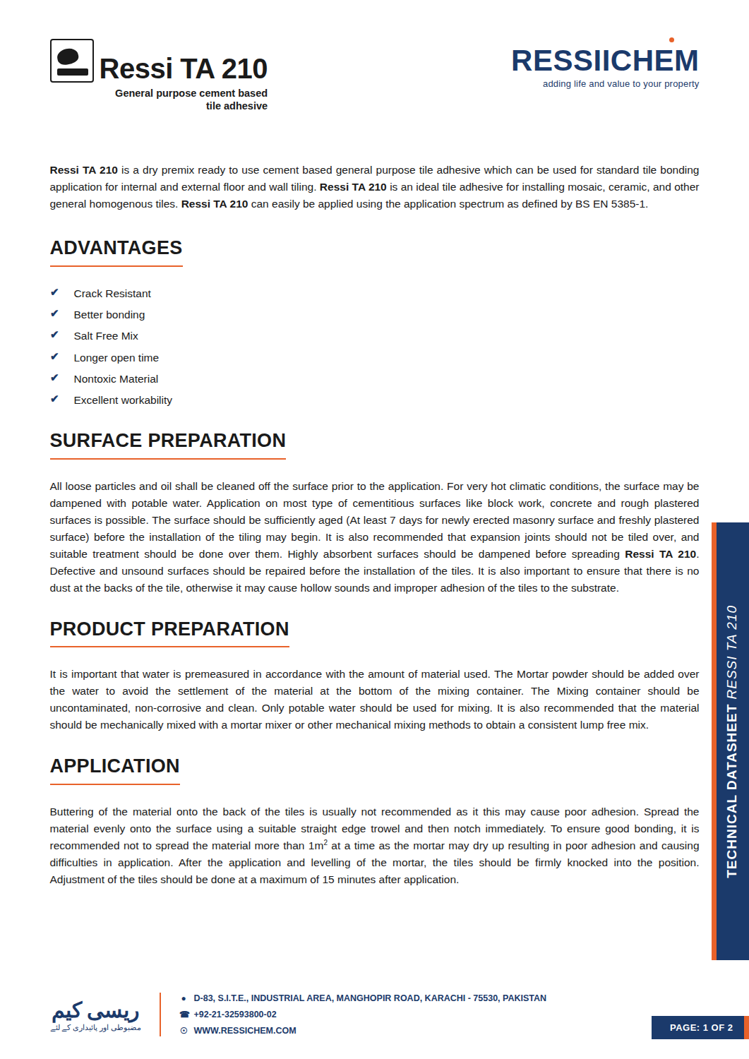Ressi TA 210
General purpose cement based
tile adhesive
RESSIICHEM
adding life and value to your property
Ressi TA 210 is a dry premix ready to use cement based general purpose tile adhesive which can be used for standard tile bonding application for internal and external floor and wall tiling. Ressi TA 210 is an ideal tile adhesive for installing mosaic, ceramic, and other general homogenous tiles. Ressi TA 210 can easily be applied using the application spectrum as defined by BS EN 5385-1.
ADVANTAGES
Crack Resistant
Better bonding
Salt Free Mix
Longer open time
Nontoxic Material
Excellent workability
SURFACE PREPARATION
All loose particles and oil shall be cleaned off the surface prior to the application. For very hot climatic conditions, the surface may be dampened with potable water. Application on most type of cementitious surfaces like block work, concrete and rough plastered surfaces is possible. The surface should be sufficiently aged (At least 7 days for newly erected masonry surface and freshly plastered surface) before the installation of the tiling may begin. It is also recommended that expansion joints should not be tiled over, and suitable treatment should be done over them. Highly absorbent surfaces should be dampened before spreading Ressi TA 210. Defective and unsound surfaces should be repaired before the installation of the tiles. It is also important to ensure that there is no dust at the backs of the tile, otherwise it may cause hollow sounds and improper adhesion of the tiles to the substrate.
PRODUCT PREPARATION
It is important that water is premeasured in accordance with the amount of material used. The Mortar powder should be added over the water to avoid the settlement of the material at the bottom of the mixing container. The Mixing container should be uncontaminated, non-corrosive and clean. Only potable water should be used for mixing. It is also recommended that the material should be mechanically mixed with a mortar mixer or other mechanical mixing methods to obtain a consistent lump free mix.
APPLICATION
Buttering of the material onto the back of the tiles is usually not recommended as it this may cause poor adhesion. Spread the material evenly onto the surface using a suitable straight edge trowel and then notch immediately. To ensure good bonding, it is recommended not to spread the material more than 1m2 at a time as the mortar may dry up resulting in poor adhesion and causing difficulties in application. After the application and levelling of the mortar, the tiles should be firmly knocked into the position. Adjustment of the tiles should be done at a maximum of 15 minutes after application.
TECHNICAL DATASHEET RESSI TA 210
ریسی کیم
مضبوطی اور پائیداری کے لئے
● D-83, S.I.T.E., INDUSTRIAL AREA, MANGHOPIR ROAD, KARACHI - 75530, PAKISTAN
☎ +92-21-32593800-02
☉ WWW.RESSICHEM.COM
PAGE: 1 OF 2